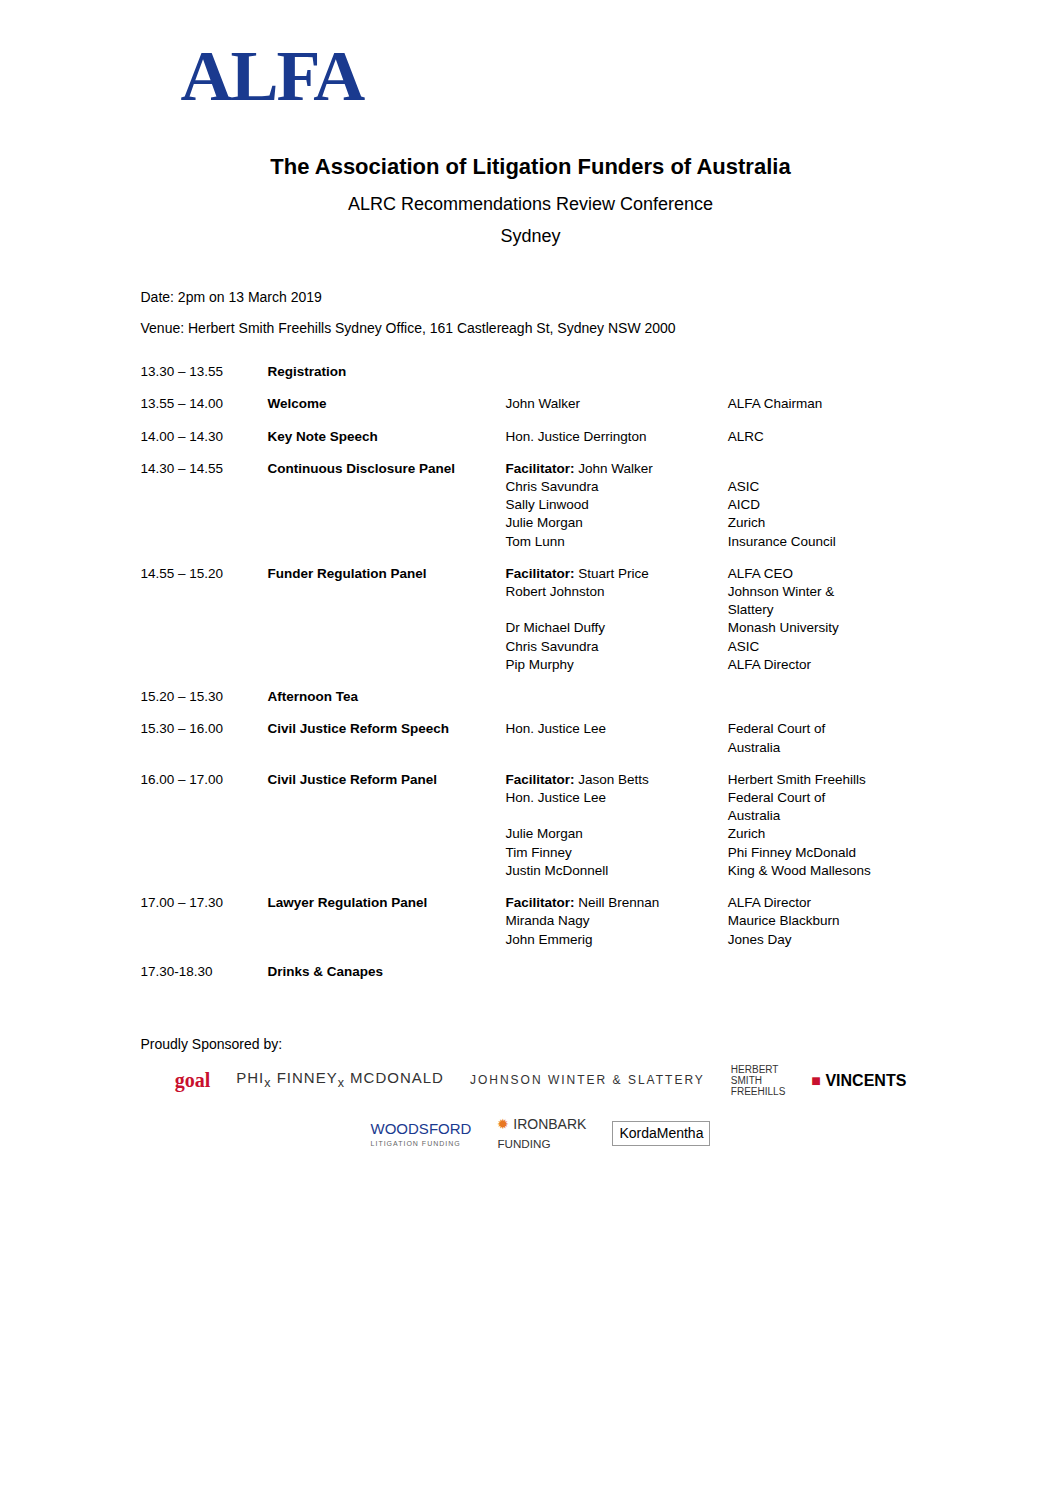ALFA
The Association of Litigation Funders of Australia
ALRC Recommendations Review Conference
Sydney
Date: 2pm on 13 March 2019
Venue: Herbert Smith Freehills Sydney Office, 161 Castlereagh St, Sydney NSW 2000
| 13.30 – 13.55 | Registration | | |
| 13.55 – 14.00 | Welcome | John Walker | ALFA Chairman |
| 14.00 – 14.30 | Key Note Speech | Hon. Justice Derrington | ALRC |
| 14.30 – 14.55 | Continuous Disclosure Panel | Facilitator: John Walker Chris Savundra Sally Linwood Julie Morgan Tom Lunn | ASIC AICD Zurich Insurance Council |
| 14.55 – 15.20 | Funder Regulation Panel | Facilitator: Stuart Price Robert Johnston Dr Michael Duffy Chris Savundra Pip Murphy | ALFA CEO Johnson Winter & Slattery Monash University ASIC ALFA Director |
| 15.20 – 15.30 | Afternoon Tea | | |
| 15.30 – 16.00 | Civil Justice Reform Speech | Hon. Justice Lee | Federal Court of Australia |
| 16.00 – 17.00 | Civil Justice Reform Panel | Facilitator: Jason Betts Hon. Justice Lee Julie Morgan Tim Finney Justin McDonnell | Herbert Smith Freehills Federal Court of Australia Zurich Phi Finney McDonald King & Wood Mallesons |
| 17.00 – 17.30 | Lawyer Regulation Panel | Facilitator: Neill Brennan Miranda Nagy John Emmerig | ALFA Director Maurice Blackburn Jones Day |
| 17.30-18.30 | Drinks & Canapes | | |
Proudly Sponsored by:
goal PHIx FINNEYx MCDONALD JOHNSON WINTER & SLATTERY HERBERT
SMITH
FREEHILLS VINCENTS WOODSFORDLITIGATION FUNDING IRONBARK
FUNDING KordaMentha